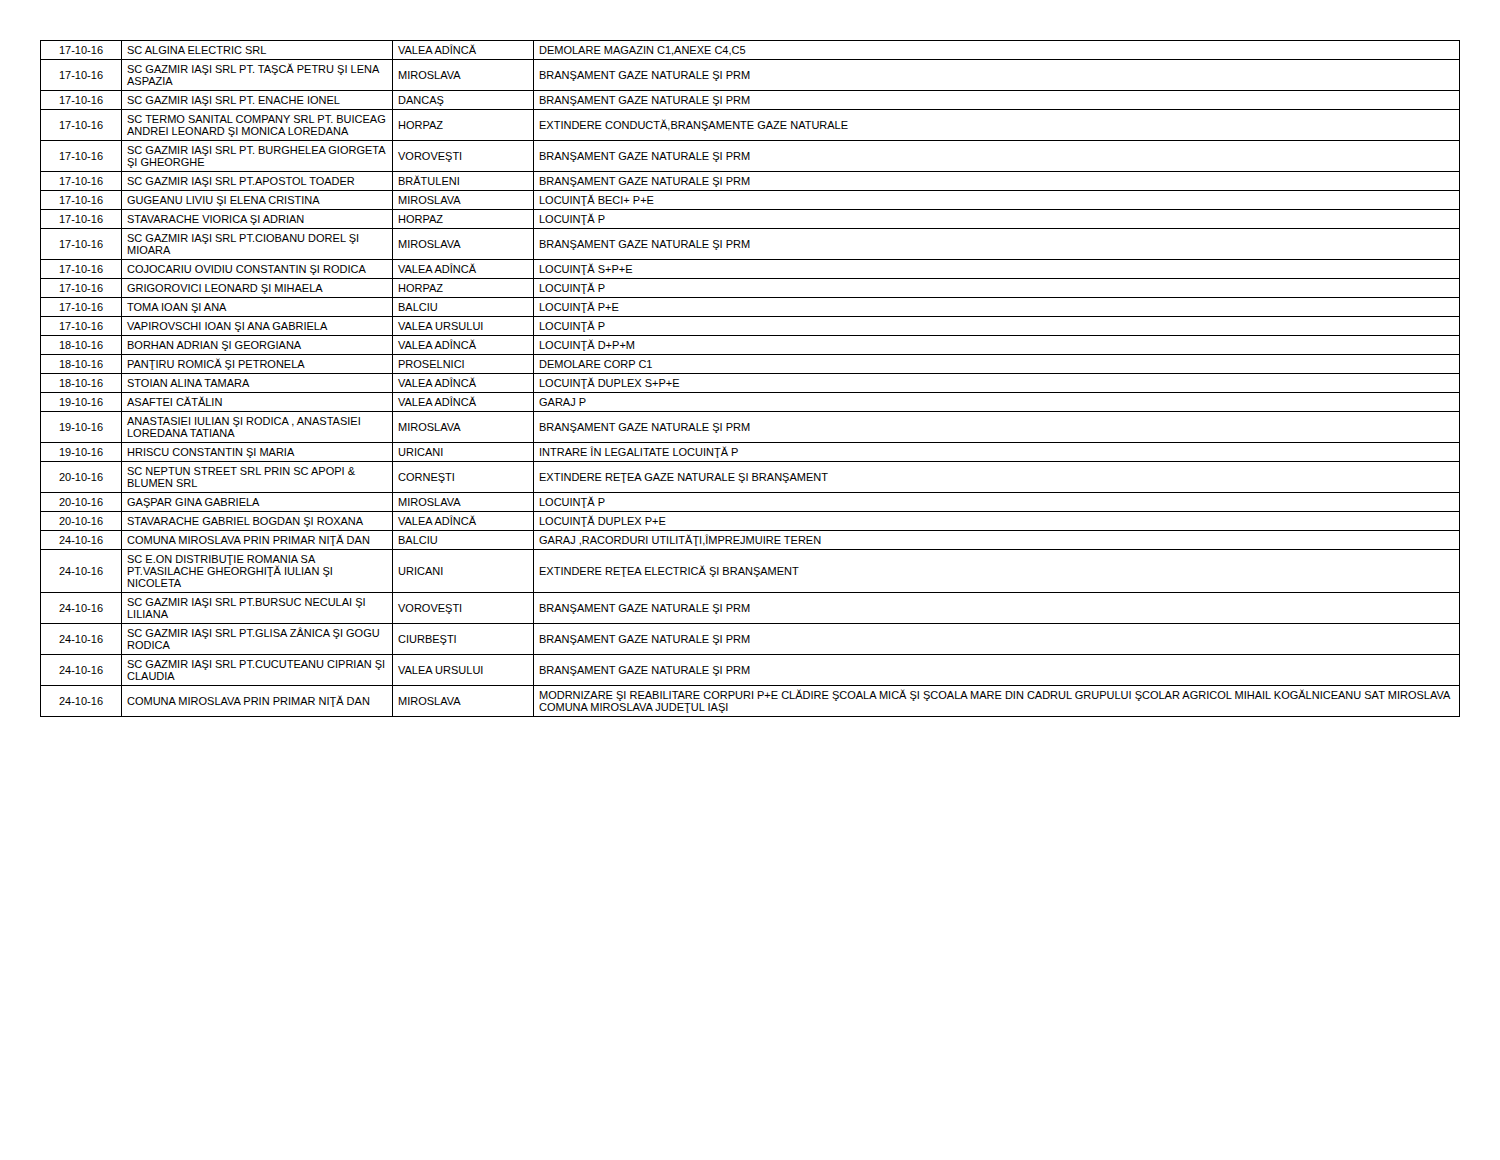| 17-10-16 | SC ALGINA ELECTRIC SRL | VALEA ADÎNCĂ | DEMOLARE MAGAZIN C1,ANEXE C4,C5 |
| 17-10-16 | SC GAZMIR IAŞI SRL PT. TAŞCĂ PETRU ŞI LENA ASPAZIA | MIROSLAVA | BRANŞAMENT GAZE NATURALE ŞI PRM |
| 17-10-16 | SC GAZMIR IAŞI SRL PT. ENACHE IONEL | DANCAŞ | BRANŞAMENT GAZE NATURALE ŞI PRM |
| 17-10-16 | SC TERMO SANITAL COMPANY SRL PT. BUICEAG ANDREI LEONARD ŞI MONICA LOREDANA | HORPAZ | EXTINDERE CONDUCTĂ,BRANŞAMENTE GAZE NATURALE |
| 17-10-16 | SC GAZMIR IAŞI SRL PT. BURGHELEA GIORGETA ŞI GHEORGHE | VOROVEŞTI | BRANŞAMENT GAZE NATURALE ŞI PRM |
| 17-10-16 | SC GAZMIR IAŞI SRL PT.APOSTOL TOADER | BRĂTULENI | BRANŞAMENT GAZE NATURALE ŞI PRM |
| 17-10-16 | GUGEANU LIVIU ŞI ELENA CRISTINA | MIROSLAVA | LOCUINŢĂ BECI+ P+E |
| 17-10-16 | STAVARACHE VIORICA ŞI ADRIAN | HORPAZ | LOCUINŢĂ P |
| 17-10-16 | SC GAZMIR IAŞI SRL PT.CIOBANU DOREL ŞI MIOARA | MIROSLAVA | BRANŞAMENT GAZE NATURALE ŞI PRM |
| 17-10-16 | COJOCARIU OVIDIU CONSTANTIN ŞI RODICA | VALEA ADÎNCĂ | LOCUINŢĂ S+P+E |
| 17-10-16 | GRIGOROVICI LEONARD ŞI MIHAELA | HORPAZ | LOCUINŢĂ P |
| 17-10-16 | TOMA IOAN ŞI ANA | BALCIU | LOCUINŢĂ P+E |
| 17-10-16 | VAPIROVSCHI IOAN ŞI ANA GABRIELA | VALEA URSULUI | LOCUINŢĂ P |
| 18-10-16 | BORHAN ADRIAN ŞI GEORGIANA | VALEA ADÎNCĂ | LOCUINŢĂ D+P+M |
| 18-10-16 | PANŢIRU ROMICĂ ŞI PETRONELA | PROSELNICI | DEMOLARE CORP C1 |
| 18-10-16 | STOIAN ALINA TAMARA | VALEA ADÎNCĂ | LOCUINŢĂ DUPLEX S+P+E |
| 19-10-16 | ASAFTEI CĂTĂLIN | VALEA ADÎNCĂ | GARAJ P |
| 19-10-16 | ANASTASIEI IULIAN ŞI RODICA , ANASTASIEI LOREDANA TATIANA | MIROSLAVA | BRANŞAMENT GAZE NATURALE ŞI PRM |
| 19-10-16 | HRISCU CONSTANTIN ŞI MARIA | URICANI | INTRARE ÎN LEGALITATE LOCUINŢĂ P |
| 20-10-16 | SC NEPTUN STREET SRL PRIN SC APOPI & BLUMEN SRL | CORNEŞTI | EXTINDERE REŢEA GAZE NATURALE ŞI BRANŞAMENT |
| 20-10-16 | GAŞPAR GINA GABRIELA | MIROSLAVA | LOCUINŢĂ P |
| 20-10-16 | STAVARACHE GABRIEL BOGDAN ŞI ROXANA | VALEA ADÎNCĂ | LOCUINŢĂ DUPLEX P+E |
| 24-10-16 | COMUNA MIROSLAVA PRIN PRIMAR NIŢĂ DAN | BALCIU | GARAJ ,RACORDURI UTILITĂŢI,ÎMPREJMUIRE TEREN |
| 24-10-16 | SC E.ON DISTRIBUŢIE ROMANIA SA PT.VASILACHE GHEORGHIŢĂ IULIAN ŞI NICOLETA | URICANI | EXTINDERE REŢEA ELECTRICĂ ŞI BRANŞAMENT |
| 24-10-16 | SC GAZMIR IAŞI SRL PT.BURSUC NECULAI ŞI LILIANA | VOROVEŞTI | BRANŞAMENT GAZE NATURALE ŞI PRM |
| 24-10-16 | SC GAZMIR IAŞI SRL PT.GLISA ZÂNICA ŞI GOGU RODICA | CIURBEŞTI | BRANŞAMENT GAZE NATURALE ŞI PRM |
| 24-10-16 | SC GAZMIR IAŞI SRL PT.CUCUTEANU CIPRIAN ŞI CLAUDIA | VALEA URSULUI | BRANŞAMENT GAZE NATURALE ŞI PRM |
| 24-10-16 | COMUNA MIROSLAVA PRIN PRIMAR NIŢĂ DAN | MIROSLAVA | MODRNIZARE ŞI REABILITARE CORPURI P+E CLĂDIRE ŞCOALA MICĂ ŞI ŞCOALA MARE DIN CADRUL GRUPULUI ŞCOLAR AGRICOL MIHAIL KOGĂLNICEANU SAT MIROSLAVA COMUNA MIROSLAVA JUDEŢUL IAŞI |